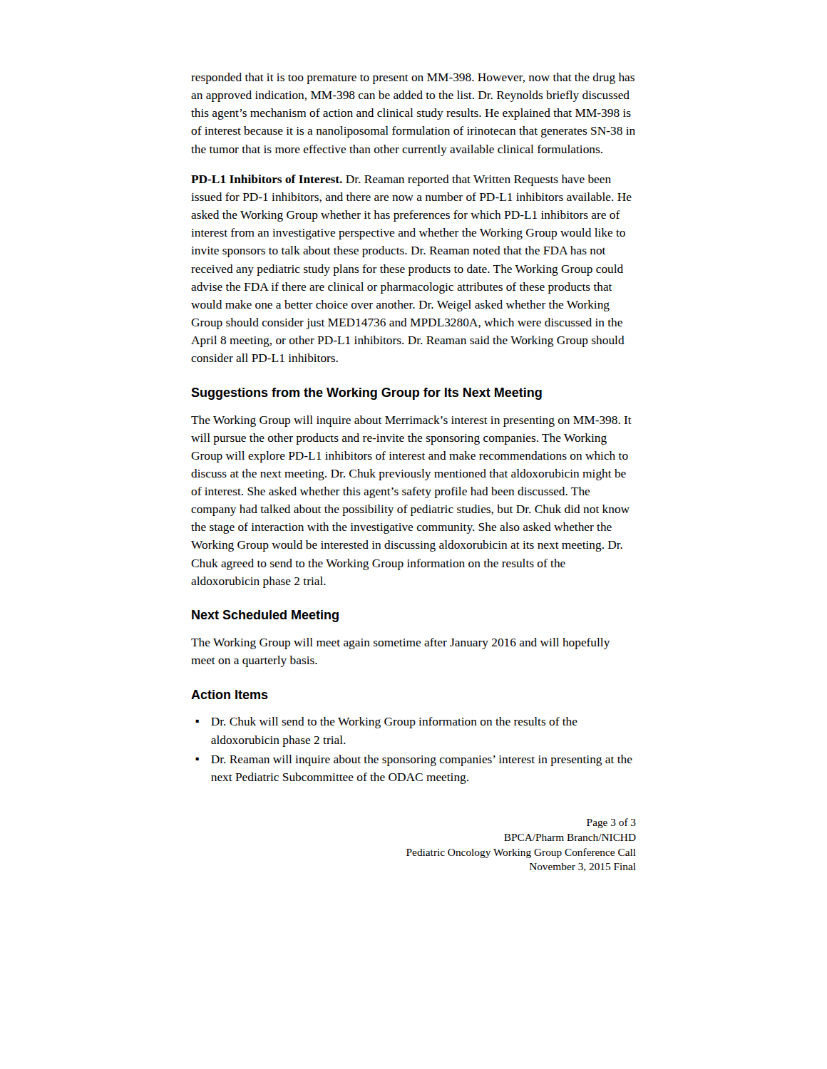responded that it is too premature to present on MM-398. However, now that the drug has an approved indication, MM-398 can be added to the list. Dr. Reynolds briefly discussed this agent’s mechanism of action and clinical study results. He explained that MM-398 is of interest because it is a nanoliposomal formulation of irinotecan that generates SN-38 in the tumor that is more effective than other currently available clinical formulations.
PD-L1 Inhibitors of Interest. Dr. Reaman reported that Written Requests have been issued for PD-1 inhibitors, and there are now a number of PD-L1 inhibitors available. He asked the Working Group whether it has preferences for which PD-L1 inhibitors are of interest from an investigative perspective and whether the Working Group would like to invite sponsors to talk about these products. Dr. Reaman noted that the FDA has not received any pediatric study plans for these products to date. The Working Group could advise the FDA if there are clinical or pharmacologic attributes of these products that would make one a better choice over another. Dr. Weigel asked whether the Working Group should consider just MED14736 and MPDL3280A, which were discussed in the April 8 meeting, or other PD-L1 inhibitors. Dr. Reaman said the Working Group should consider all PD-L1 inhibitors.
Suggestions from the Working Group for Its Next Meeting
The Working Group will inquire about Merrimack’s interest in presenting on MM-398. It will pursue the other products and re-invite the sponsoring companies. The Working Group will explore PD-L1 inhibitors of interest and make recommendations on which to discuss at the next meeting. Dr. Chuk previously mentioned that aldoxorubicin might be of interest. She asked whether this agent’s safety profile had been discussed. The company had talked about the possibility of pediatric studies, but Dr. Chuk did not know the stage of interaction with the investigative community. She also asked whether the Working Group would be interested in discussing aldoxorubicin at its next meeting. Dr. Chuk agreed to send to the Working Group information on the results of the aldoxorubicin phase 2 trial.
Next Scheduled Meeting
The Working Group will meet again sometime after January 2016 and will hopefully meet on a quarterly basis.
Action Items
Dr. Chuk will send to the Working Group information on the results of the aldoxorubicin phase 2 trial.
Dr. Reaman will inquire about the sponsoring companies’ interest in presenting at the next Pediatric Subcommittee of the ODAC meeting.
Page 3 of 3
BPCA/Pharm Branch/NICHD
Pediatric Oncology Working Group Conference Call
November 3, 2015 Final